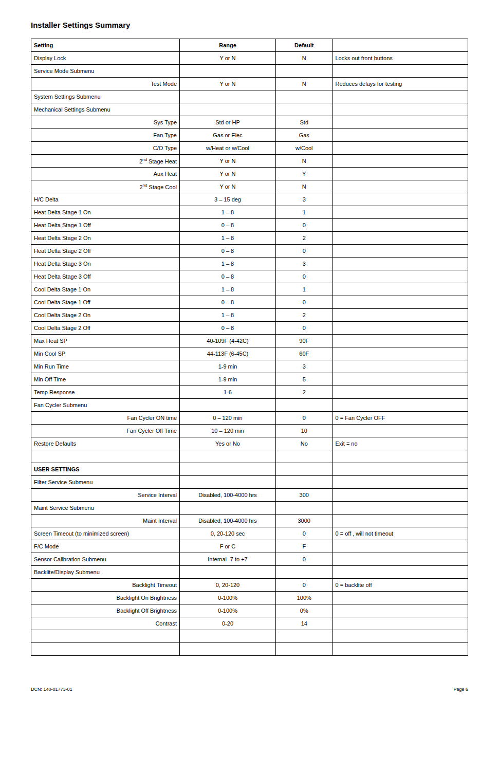Installer Settings Summary
| Setting | Range | Default | |
| --- | --- | --- | --- |
| Display Lock | Y or N | N | Locks out front buttons |
| Service Mode Submenu | | | |
| Test Mode | Y or N | N | Reduces delays for testing |
| System Settings Submenu | | | |
| Mechanical Settings Submenu | | | |
| Sys Type | Std or HP | Std | |
| Fan Type | Gas or Elec | Gas | |
| C/O Type | w/Heat or w/Cool | w/Cool | |
| 2 nd Stage Heat | Y or N | N | |
| Aux Heat | Y or N | Y | |
| 2 nd Stage Cool | Y or N | N | |
| H/C Delta | 3 – 15 deg | 3 | |
| Heat Delta Stage 1 On | 1 – 8 | 1 | |
| Heat Delta Stage 1 Off | 0 – 8 | 0 | |
| Heat Delta Stage 2 On | 1 – 8 | 2 | |
| Heat Delta Stage 2 Off | 0 – 8 | 0 | |
| Heat Delta Stage 3 On | 1 – 8 | 3 | |
| Heat Delta Stage 3 Off | 0 – 8 | 0 | |
| Cool Delta Stage 1 On | 1 – 8 | 1 | |
| Cool Delta Stage 1 Off | 0 – 8 | 0 | |
| Cool Delta Stage 2 On | 1 – 8 | 2 | |
| Cool Delta Stage 2 Off | 0 – 8 | 0 | |
| Max Heat SP | 40-109F (4-42C) | 90F | |
| Min Cool SP | 44-113F (6-45C) | 60F | |
| Min Run Time | 1-9 min | 3 | |
| Min Off Time | 1-9 min | 5 | |
| Temp Response | 1-6 | 2 | |
| Fan Cycler Submenu | | | |
| Fan Cycler ON time | 0 – 120 min | 0 | 0 = Fan Cycler OFF |
| Fan Cycler Off Time | 10 – 120 min | 10 | |
| Restore Defaults | Yes or No | No | Exit = no |
| USER SETTINGS | | | |
| Filter Service Submenu | | | |
| Service Interval | Disabled, 100-4000 hrs | 300 | |
| Maint Service Submenu | | | |
| Maint Interval | Disabled, 100-4000 hrs | 3000 | |
| Screen Timeout (to minimized screen) | 0, 20-120 sec | 0 | 0 = off , will not timeout |
| F/C Mode | F or C | F | |
| Sensor Calibration Submenu | Internal -7 to +7 | 0 | |
| Backlite/Display Submenu | | | |
| Backlight Timeout | 0, 20-120 | 0 | 0 = backlite off |
| Backlight On Brightness | 0-100% | 100% | |
| Backlight Off Brightness | 0-100% | 0% | |
| Contrast | 0-20 | 14 | |
DCN: 140-01773-01 Page 6